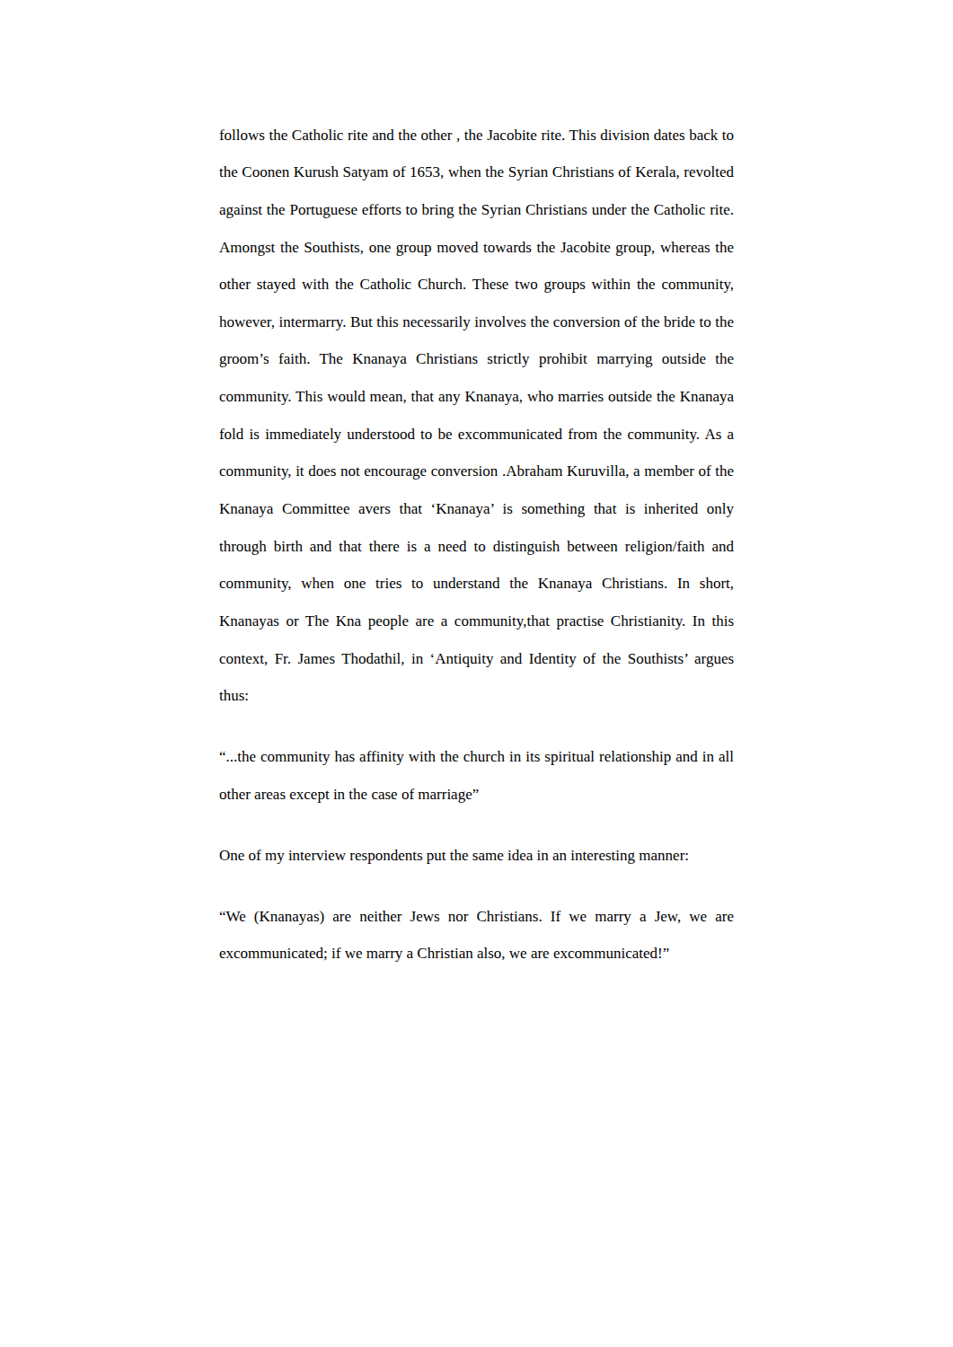follows the Catholic rite and the other , the Jacobite rite. This division dates back to the Coonen Kurush Satyam of 1653, when the Syrian Christians of Kerala, revolted against the Portuguese efforts to bring the Syrian Christians under the Catholic rite. Amongst the Southists, one group moved towards the Jacobite group, whereas the other stayed with the Catholic Church. These two groups within the community, however, intermarry. But this necessarily involves the conversion of the bride to the groom’s faith. The Knanaya Christians strictly prohibit marrying outside the community. This would mean, that any Knanaya, who marries outside the Knanaya fold is immediately understood to be excommunicated from the community. As a community, it does not encourage conversion .Abraham Kuruvilla, a member of the Knanaya Committee avers that ‘Knanaya’ is something that is inherited only through birth and that there is a need to distinguish between religion/faith and community, when one tries to understand the Knanaya Christians. In short, Knanayas or The Kna people are a community,that practise Christianity. In this context, Fr. James Thodathil, in ‘Antiquity and Identity of the Southists’ argues thus:
“...the community has affinity with the church in its spiritual relationship and in all other areas except in the case of marriage”
One of my interview respondents put the same idea in an interesting manner:
“We (Knanayas) are neither Jews nor Christians. If we marry a Jew, we are excommunicated; if we marry a Christian also, we are excommunicated!”